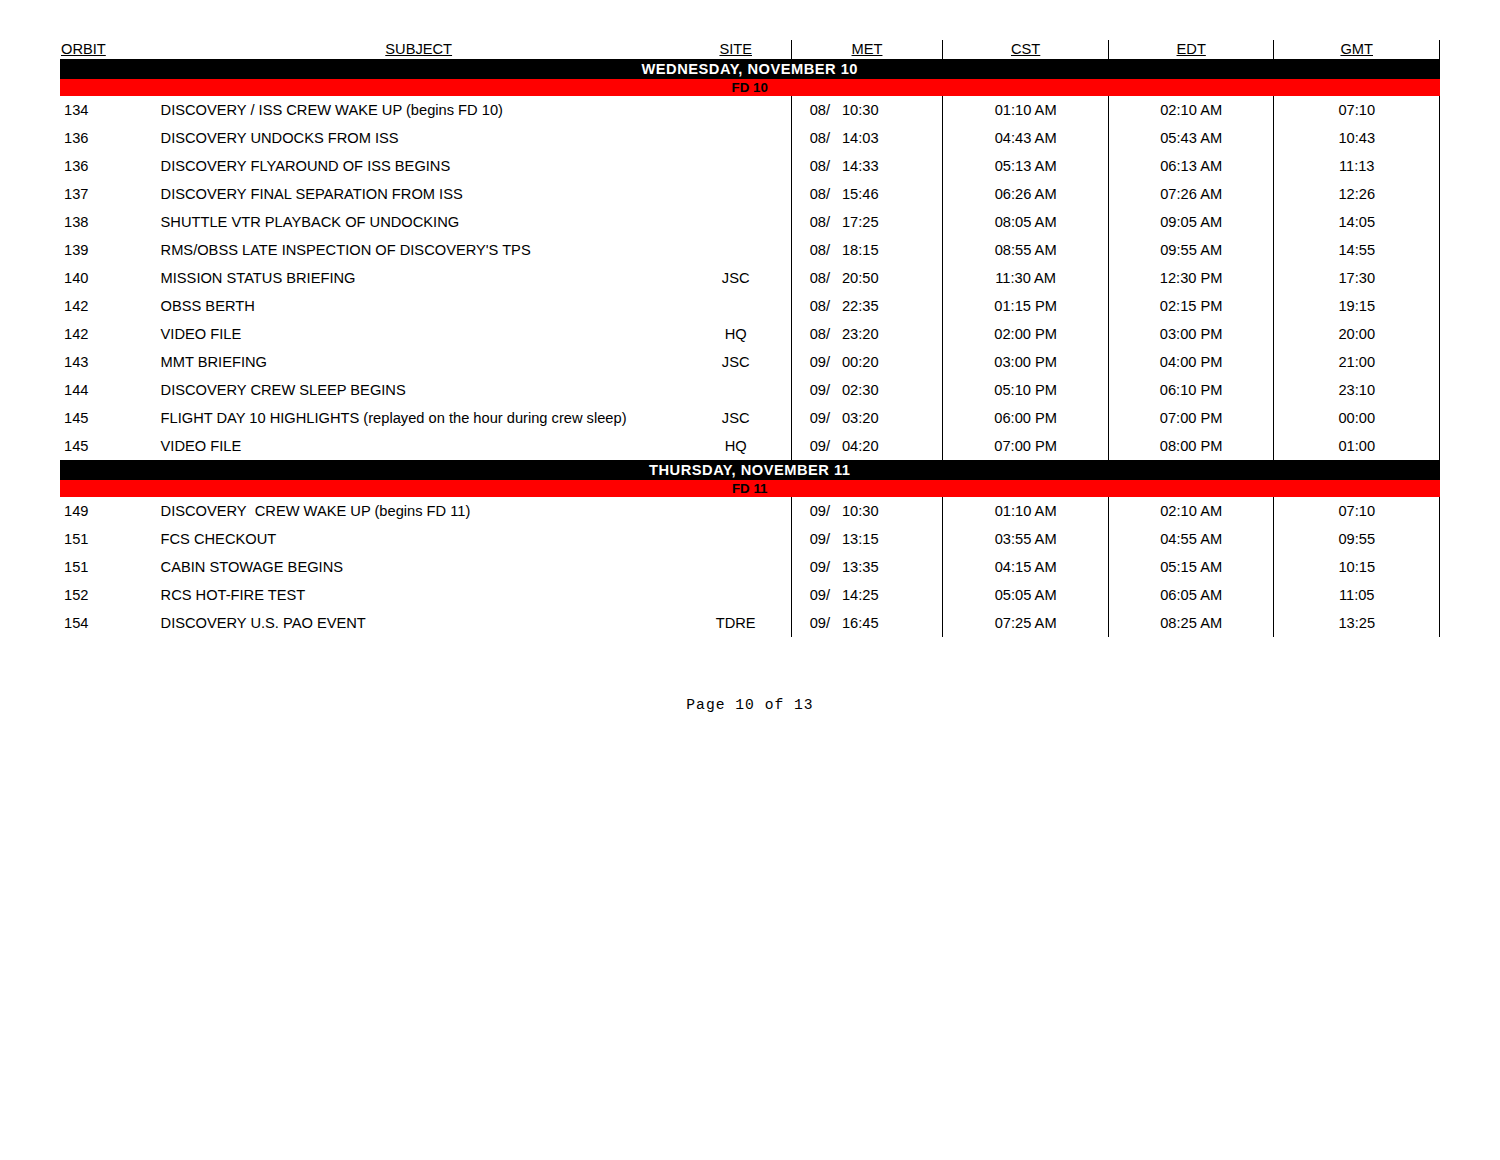| ORBIT | SUBJECT | SITE | MET | CST | EDT | GMT |
| --- | --- | --- | --- | --- | --- | --- |
| WEDNESDAY, NOVEMBER 10 |
| FD 10 |
| 134 | DISCOVERY / ISS CREW WAKE UP (begins FD 10) | | 08/ 10:30 | 01:10 AM | 02:10 AM | 07:10 |
| 136 | DISCOVERY UNDOCKS FROM ISS | | 08/ 14:03 | 04:43 AM | 05:43 AM | 10:43 |
| 136 | DISCOVERY FLYAROUND OF ISS BEGINS | | 08/ 14:33 | 05:13 AM | 06:13 AM | 11:13 |
| 137 | DISCOVERY FINAL SEPARATION FROM ISS | | 08/ 15:46 | 06:26 AM | 07:26 AM | 12:26 |
| 138 | SHUTTLE VTR PLAYBACK OF UNDOCKING | | 08/ 17:25 | 08:05 AM | 09:05 AM | 14:05 |
| 139 | RMS/OBSS LATE INSPECTION OF DISCOVERY'S TPS | | 08/ 18:15 | 08:55 AM | 09:55 AM | 14:55 |
| 140 | MISSION STATUS BRIEFING | JSC | 08/ 20:50 | 11:30 AM | 12:30 PM | 17:30 |
| 142 | OBSS BERTH | | 08/ 22:35 | 01:15 PM | 02:15 PM | 19:15 |
| 142 | VIDEO FILE | HQ | 08/ 23:20 | 02:00 PM | 03:00 PM | 20:00 |
| 143 | MMT BRIEFING | JSC | 09/ 00:20 | 03:00 PM | 04:00 PM | 21:00 |
| 144 | DISCOVERY CREW SLEEP BEGINS | | 09/ 02:30 | 05:10 PM | 06:10 PM | 23:10 |
| 145 | FLIGHT DAY 10 HIGHLIGHTS (replayed on the hour during crew sleep) | JSC | 09/ 03:20 | 06:00 PM | 07:00 PM | 00:00 |
| 145 | VIDEO FILE | HQ | 09/ 04:20 | 07:00 PM | 08:00 PM | 01:00 |
| THURSDAY, NOVEMBER 11 |
| FD 11 |
| 149 | DISCOVERY CREW WAKE UP (begins FD 11) | | 09/ 10:30 | 01:10 AM | 02:10 AM | 07:10 |
| 151 | FCS CHECKOUT | | 09/ 13:15 | 03:55 AM | 04:55 AM | 09:55 |
| 151 | CABIN STOWAGE BEGINS | | 09/ 13:35 | 04:15 AM | 05:15 AM | 10:15 |
| 152 | RCS HOT-FIRE TEST | | 09/ 14:25 | 05:05 AM | 06:05 AM | 11:05 |
| 154 | DISCOVERY U.S. PAO EVENT | TDRE | 09/ 16:45 | 07:25 AM | 08:25 AM | 13:25 |
Page 10 of 13